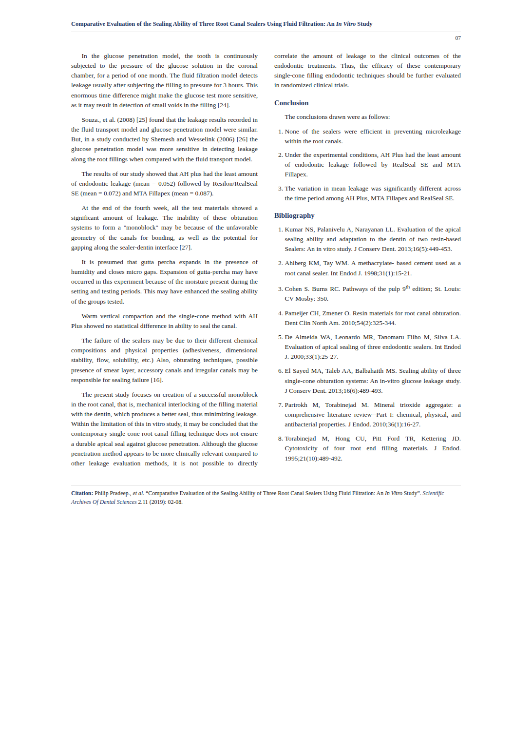Comparative Evaluation of the Sealing Ability of Three Root Canal Sealers Using Fluid Filtration: An In Vitro Study
07
In the glucose penetration model, the tooth is continuously subjected to the pressure of the glucose solution in the coronal chamber, for a period of one month. The fluid filtration model detects leakage usually after subjecting the filling to pressure for 3 hours. This enormous time difference might make the glucose test more sensitive, as it may result in detection of small voids in the filling [24].
Souza., et al. (2008) [25] found that the leakage results recorded in the fluid transport model and glucose penetration model were similar. But, in a study conducted by Shemesh and Wesselink (2006) [26] the glucose penetration model was more sensitive in detecting leakage along the root fillings when compared with the fluid transport model.
The results of our study showed that AH plus had the least amount of endodontic leakage (mean = 0.052) followed by Resilon/RealSeal SE (mean = 0.072) and MTA Fillapex (mean = 0.087).
At the end of the fourth week, all the test materials showed a significant amount of leakage. The inability of these obturation systems to form a "monoblock" may be because of the unfavorable geometry of the canals for bonding, as well as the potential for gapping along the sealer-dentin interface [27].
It is presumed that gutta percha expands in the presence of humidity and closes micro gaps. Expansion of gutta-percha may have occurred in this experiment because of the moisture present during the setting and testing periods. This may have enhanced the sealing ability of the groups tested.
Warm vertical compaction and the single-cone method with AH Plus showed no statistical difference in ability to seal the canal.
The failure of the sealers may be due to their different chemical compositions and physical properties (adhesiveness, dimensional stability, flow, solubility, etc.) Also, obturating techniques, possible presence of smear layer, accessory canals and irregular canals may be responsible for sealing failure [16].
The present study focuses on creation of a successful monoblock in the root canal, that is, mechanical interlocking of the filling material with the dentin, which produces a better seal, thus minimizing leakage. Within the limitation of this in vitro study, it may be concluded that the contemporary single cone root canal filling technique does not ensure a durable apical seal against glucose penetration. Although the glucose penetration method appears to be more clinically relevant compared to other leakage evaluation methods, it is not possible to directly correlate the amount of leakage to the clinical outcomes of the endodontic treatments. Thus, the efficacy of these contemporary single-cone filling endodontic techniques should be further evaluated in randomized clinical trials.
Conclusion
The conclusions drawn were as follows:
None of the sealers were efficient in preventing microleakage within the root canals.
Under the experimental conditions, AH Plus had the least amount of endodontic leakage followed by RealSeal SE and MTA Fillapex.
The variation in mean leakage was significantly different across the time period among AH Plus, MTA Fillapex and RealSeal SE.
Bibliography
Kumar NS, Palanivelu A, Narayanan LL. Evaluation of the apical sealing ability and adaptation to the dentin of two resin-based Sealers: An in vitro study. J Conserv Dent. 2013;16(5):449-453.
Ahlberg KM, Tay WM. A methacrylate- based cement used as a root canal sealer. Int Endod J. 1998;31(1):15-21.
Cohen S. Burns RC. Pathways of the pulp 9th edition; St. Louis: CV Mosby: 350.
Pameijer CH, Zmener O. Resin materials for root canal obturation. Dent Clin North Am. 2010;54(2):325-344.
De Almeida WA, Leonardo MR, Tanomaru Filho M, Silva LA. Evaluation of apical sealing of three endodontic sealers. Int Endod J. 2000;33(1):25-27.
El Sayed MA, Taleb AA, Balbahaith MS. Sealing ability of three single-cone obturation systems: An in-vitro glucose leakage study. J Conserv Dent. 2013;16(6):489-493.
Parirokh M, Torabinejad M. Mineral trioxide aggregate: a comprehensive literature review--Part I: chemical, physical, and antibacterial properties. J Endod. 2010;36(1):16-27.
Torabinejad M, Hong CU, Pitt Ford TR, Kettering JD. Cytotoxicity of four root end filling materials. J Endod. 1995;21(10):489-492.
Citation: Philip Pradeep., et al. “Comparative Evaluation of the Sealing Ability of Three Root Canal Sealers Using Fluid Filtration: An In Vitro Study”. Scientific Archives Of Dental Sciences 2.11 (2019): 02-08.